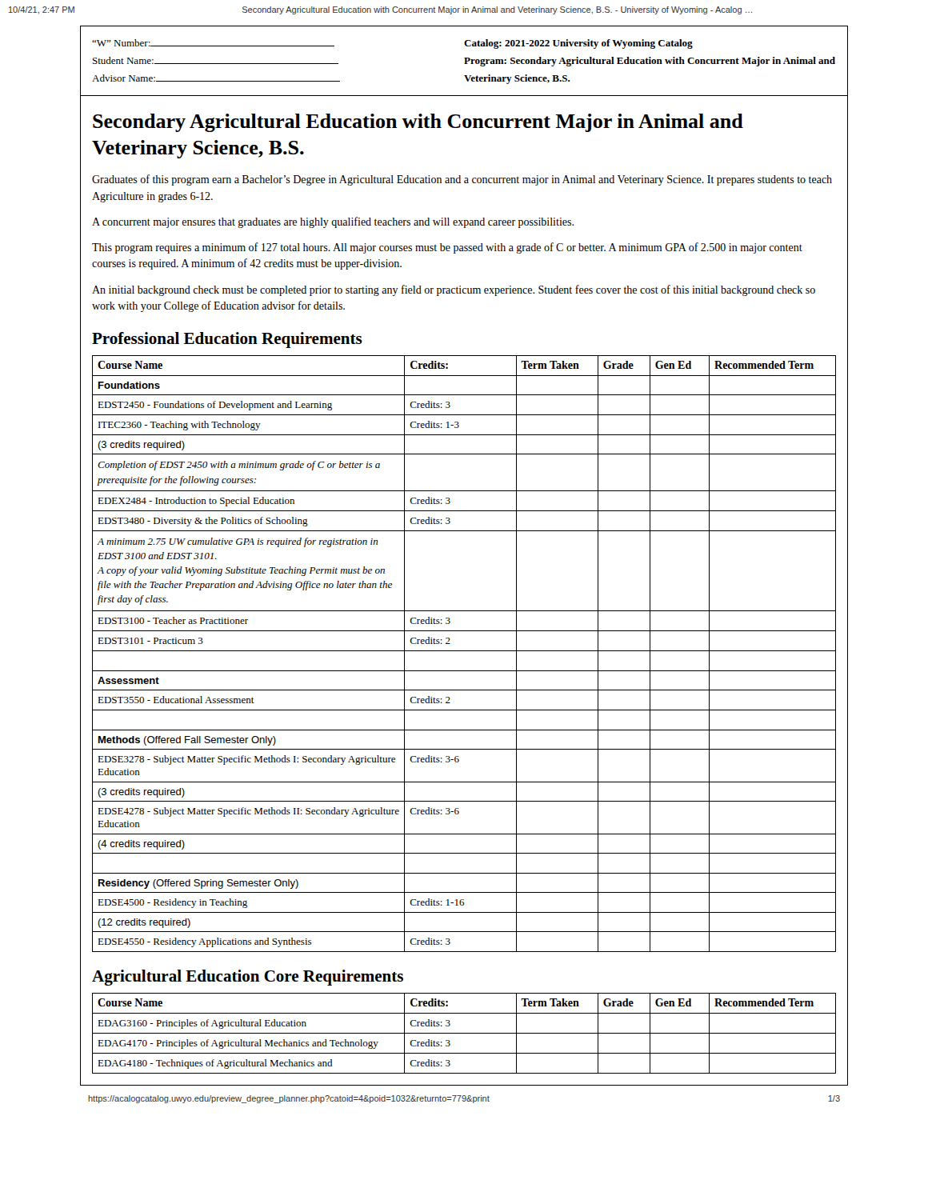10/4/21, 2:47 PM
Secondary Agricultural Education with Concurrent Major in Animal and Veterinary Science, B.S. - University of Wyoming - Acalog …
“W” Number:
Student Name:
Advisor Name:
Catalog: 2021-2022 University of Wyoming Catalog
Program: Secondary Agricultural Education with Concurrent Major in Animal and Veterinary Science, B.S.
Secondary Agricultural Education with Concurrent Major in Animal and Veterinary Science, B.S.
Graduates of this program earn a Bachelor’s Degree in Agricultural Education and a concurrent major in Animal and Veterinary Science. It prepares students to teach Agriculture in grades 6-12.
A concurrent major ensures that graduates are highly qualified teachers and will expand career possibilities.
This program requires a minimum of 127 total hours. All major courses must be passed with a grade of C or better. A minimum GPA of 2.500 in major content courses is required. A minimum of 42 credits must be upper-division.
An initial background check must be completed prior to starting any field or practicum experience. Student fees cover the cost of this initial background check so work with your College of Education advisor for details.
Professional Education Requirements
| Course Name | Credits: | Term Taken | Grade | Gen Ed | Recommended Term |
| --- | --- | --- | --- | --- | --- |
| Foundations | | | | | |
| EDST2450 - Foundations of Development and Learning | Credits: 3 | | | | |
| ITEC2360 - Teaching with Technology | Credits: 1-3 | | | | |
| (3 credits required) | | | | | |
| Completion of EDST 2450 with a minimum grade of C or better is a prerequisite for the following courses: | | | | | |
| EDEX2484 - Introduction to Special Education | Credits: 3 | | | | |
| EDST3480 - Diversity & the Politics of Schooling | Credits: 3 | | | | |
| A minimum 2.75 UW cumulative GPA is required for registration in EDST 3100 and EDST 3101. A copy of your valid Wyoming Substitute Teaching Permit must be on file with the Teacher Preparation and Advising Office no later than the first day of class. | | | | | |
| EDST3100 - Teacher as Practitioner | Credits: 3 | | | | |
| EDST3101 - Practicum 3 | Credits: 2 | | | | |
| Assessment | | | | | |
| EDST3550 - Educational Assessment | Credits: 2 | | | | |
| Methods (Offered Fall Semester Only) | | | | | |
| EDSE3278 - Subject Matter Specific Methods I: Secondary Agriculture Education | Credits: 3-6 | | | | |
| (3 credits required) | | | | | |
| EDSE4278 - Subject Matter Specific Methods II: Secondary Agriculture Education | Credits: 3-6 | | | | |
| (4 credits required) | | | | | |
| Residency (Offered Spring Semester Only) | | | | | |
| EDSE4500 - Residency in Teaching | Credits: 1-16 | | | | |
| (12 credits required) | | | | | |
| EDSE4550 - Residency Applications and Synthesis | Credits: 3 | | | | |
Agricultural Education Core Requirements
| Course Name | Credits: | Term Taken | Grade | Gen Ed | Recommended Term |
| --- | --- | --- | --- | --- | --- |
| EDAG3160 - Principles of Agricultural Education | Credits: 3 | | | | |
| EDAG4170 - Principles of Agricultural Mechanics and Technology | Credits: 3 | | | | |
| EDAG4180 - Techniques of Agricultural Mechanics and | Credits: 3 | | | | |
https://acalogcatalog.uwyo.edu/preview_degree_planner.php?catoid=4&poid=1032&returnto=779&print
1/3